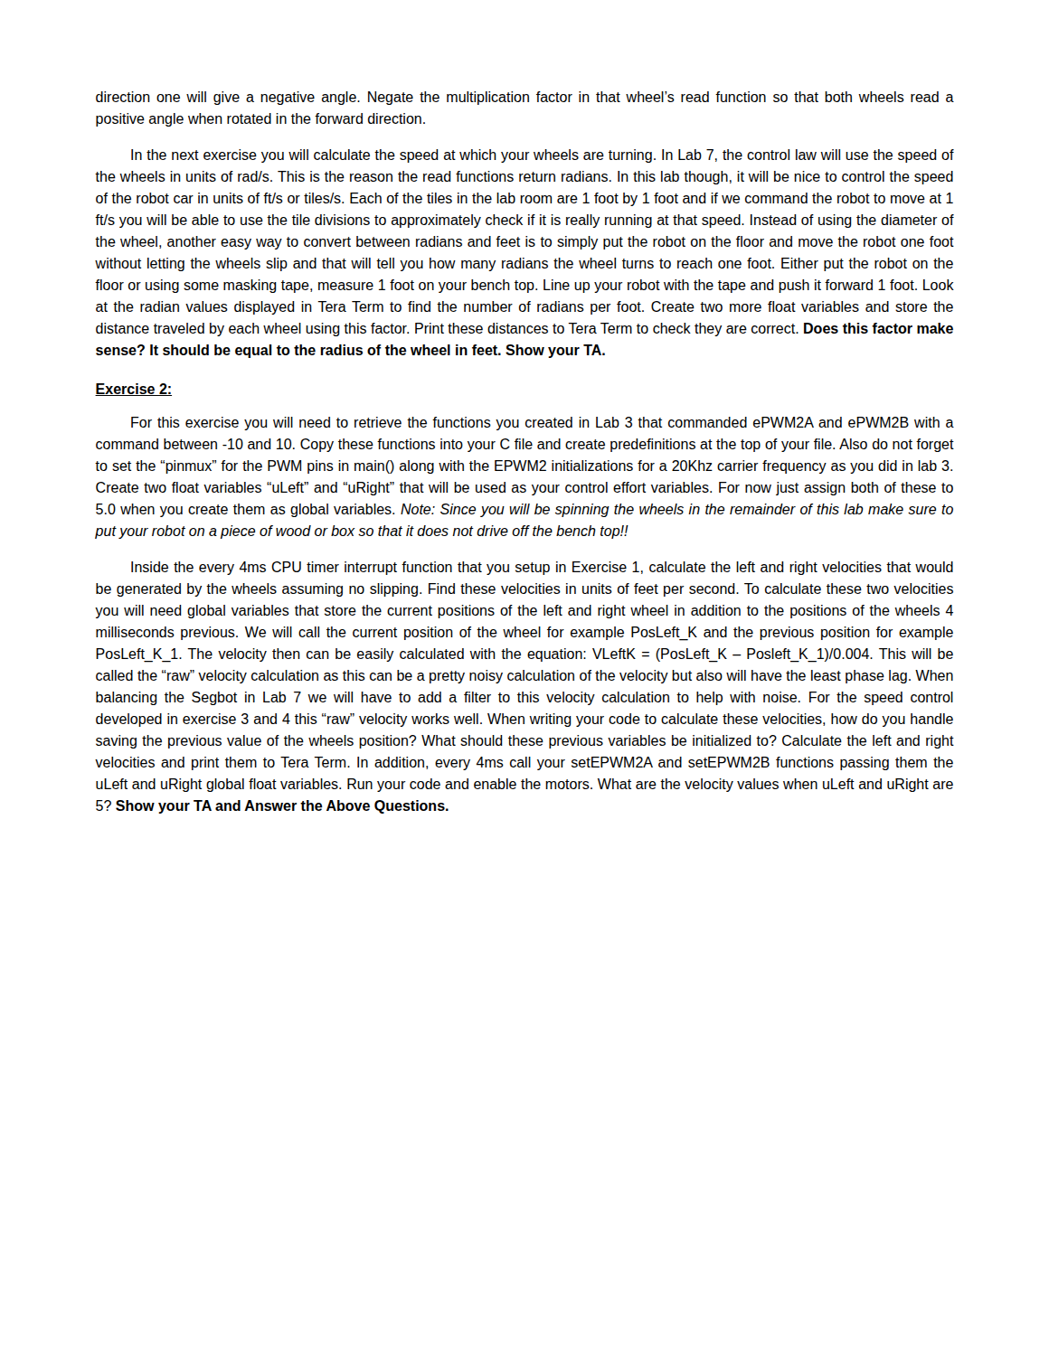direction one will give a negative angle. Negate the multiplication factor in that wheel’s read function so that both wheels read a positive angle when rotated in the forward direction.
In the next exercise you will calculate the speed at which your wheels are turning. In Lab 7, the control law will use the speed of the wheels in units of rad/s. This is the reason the read functions return radians. In this lab though, it will be nice to control the speed of the robot car in units of ft/s or tiles/s. Each of the tiles in the lab room are 1 foot by 1 foot and if we command the robot to move at 1 ft/s you will be able to use the tile divisions to approximately check if it is really running at that speed. Instead of using the diameter of the wheel, another easy way to convert between radians and feet is to simply put the robot on the floor and move the robot one foot without letting the wheels slip and that will tell you how many radians the wheel turns to reach one foot. Either put the robot on the floor or using some masking tape, measure 1 foot on your bench top. Line up your robot with the tape and push it forward 1 foot. Look at the radian values displayed in Tera Term to find the number of radians per foot. Create two more float variables and store the distance traveled by each wheel using this factor. Print these distances to Tera Term to check they are correct. Does this factor make sense? It should be equal to the radius of the wheel in feet. Show your TA.
Exercise 2:
For this exercise you will need to retrieve the functions you created in Lab 3 that commanded ePWM2A and ePWM2B with a command between -10 and 10. Copy these functions into your C file and create predefinitions at the top of your file. Also do not forget to set the “pinmux” for the PWM pins in main() along with the EPWM2 initializations for a 20Khz carrier frequency as you did in lab 3. Create two float variables “uLeft” and “uRight” that will be used as your control effort variables. For now just assign both of these to 5.0 when you create them as global variables. Note: Since you will be spinning the wheels in the remainder of this lab make sure to put your robot on a piece of wood or box so that it does not drive off the bench top!!
Inside the every 4ms CPU timer interrupt function that you setup in Exercise 1, calculate the left and right velocities that would be generated by the wheels assuming no slipping. Find these velocities in units of feet per second. To calculate these two velocities you will need global variables that store the current positions of the left and right wheel in addition to the positions of the wheels 4 milliseconds previous. We will call the current position of the wheel for example PosLeft_K and the previous position for example PosLeft_K_1. The velocity then can be easily calculated with the equation: VLeftK = (PosLeft_K – Posleft_K_1)/0.004. This will be called the “raw” velocity calculation as this can be a pretty noisy calculation of the velocity but also will have the least phase lag. When balancing the Segbot in Lab 7 we will have to add a filter to this velocity calculation to help with noise. For the speed control developed in exercise 3 and 4 this “raw” velocity works well. When writing your code to calculate these velocities, how do you handle saving the previous value of the wheels position? What should these previous variables be initialized to? Calculate the left and right velocities and print them to Tera Term. In addition, every 4ms call your setEPWM2A and setEPWM2B functions passing them the uLeft and uRight global float variables. Run your code and enable the motors. What are the velocity values when uLeft and uRight are 5? Show your TA and Answer the Above Questions.